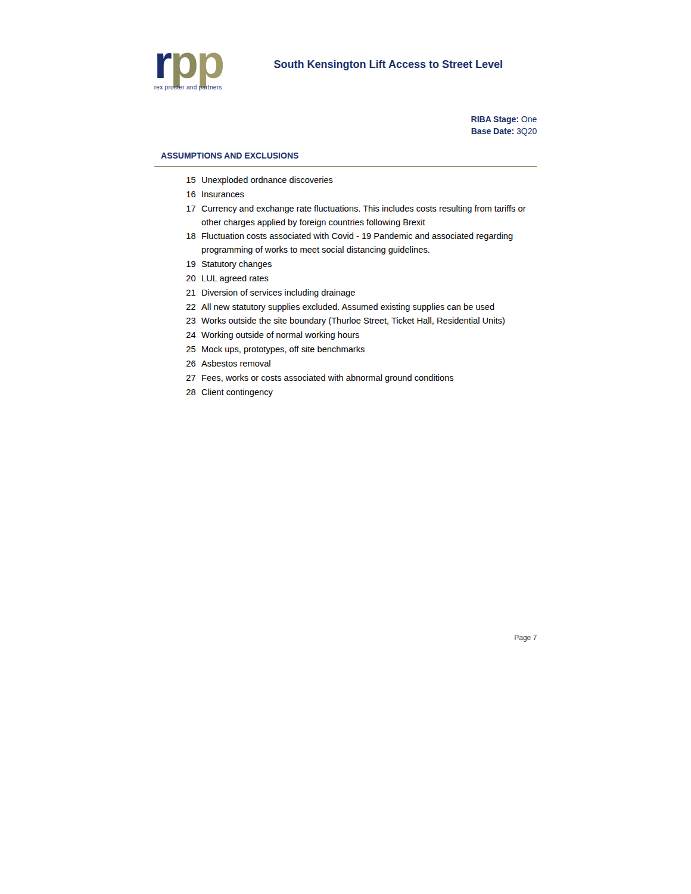rpp
rex procter and partners
South Kensington Lift Access to Street Level
RIBA Stage: One
Base Date: 3Q20
ASSUMPTIONS AND EXCLUSIONS
15
Unexploded ordnance discoveries
16
Insurances
17
Currency and exchange rate fluctuations. This includes costs resulting from tariffs or other charges applied by foreign countries following Brexit
18
Fluctuation costs associated with Covid - 19 Pandemic and associated regarding programming of works to meet social distancing guidelines.
19
Statutory changes
20
LUL agreed rates
21
Diversion of services including drainage
22
All new statutory supplies excluded. Assumed existing supplies can be used
23
Works outside the site boundary (Thurloe Street, Ticket Hall, Residential Units)
24
Working outside of normal working hours
25
Mock ups, prototypes, off site benchmarks
26
Asbestos removal
27
Fees, works or costs associated with abnormal ground conditions
28
Client contingency
Page 7